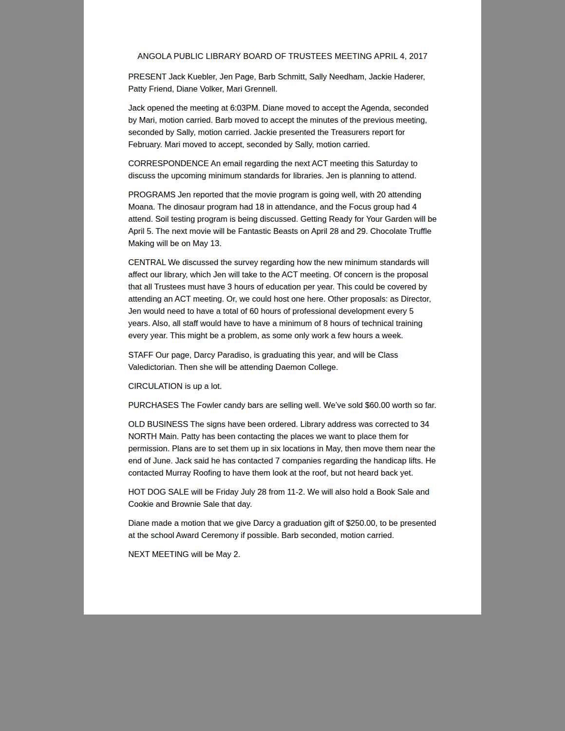ANGOLA PUBLIC LIBRARY BOARD OF TRUSTEES MEETING APRIL 4, 2017
PRESENT Jack Kuebler, Jen Page, Barb Schmitt, Sally Needham, Jackie Haderer, Patty Friend, Diane Volker, Mari Grennell.
Jack opened the meeting at 6:03PM. Diane moved to accept the Agenda, seconded by Mari, motion carried. Barb moved to accept the minutes of the previous meeting, seconded by Sally, motion carried. Jackie presented the Treasurers report for February. Mari moved to accept, seconded by Sally, motion carried.
CORRESPONDENCE An email regarding the next ACT meeting this Saturday to discuss the upcoming minimum standards for libraries. Jen is planning to attend.
PROGRAMS Jen reported that the movie program is going well, with 20 attending Moana. The dinosaur program had 18 in attendance, and the Focus group had 4 attend. Soil testing program is being discussed. Getting Ready for Your Garden will be April 5. The next movie will be Fantastic Beasts on April 28 and 29. Chocolate Truffle Making will be on May 13.
CENTRAL We discussed the survey regarding how the new minimum standards will affect our library, which Jen will take to the ACT meeting. Of concern is the proposal that all Trustees must have 3 hours of education per year. This could be covered by attending an ACT meeting. Or, we could host one here. Other proposals: as Director, Jen would need to have a total of 60 hours of professional development every 5 years. Also, all staff would have to have a minimum of 8 hours of technical training every year. This might be a problem, as some only work a few hours a week.
STAFF Our page, Darcy Paradiso, is graduating this year, and will be Class Valedictorian. Then she will be attending Daemon College.
CIRCULATION is up a lot.
PURCHASES The Fowler candy bars are selling well. We’ve sold $60.00 worth so far.
OLD BUSINESS The signs have been ordered. Library address was corrected to 34 NORTH Main. Patty has been contacting the places we want to place them for permission. Plans are to set them up in six locations in May, then move them near the end of June. Jack said he has contacted 7 companies regarding the handicap lifts. He contacted Murray Roofing to have them look at the roof, but not heard back yet.
HOT DOG SALE will be Friday July 28 from 11-2. We will also hold a Book Sale and Cookie and Brownie Sale that day.
Diane made a motion that we give Darcy a graduation gift of $250.00, to be presented at the school Award Ceremony if possible. Barb seconded, motion carried.
NEXT MEETING will be May 2.